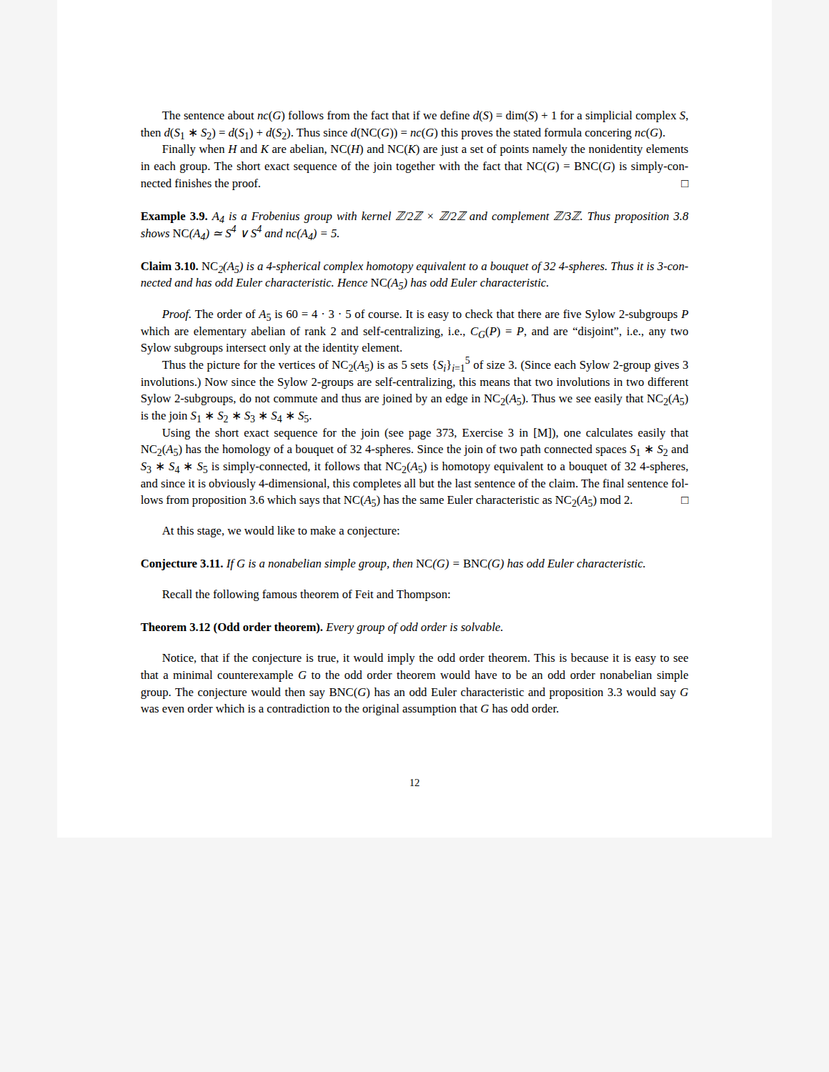The sentence about nc(G) follows from the fact that if we define d(S) = dim(S) + 1 for a simplicial complex S, then d(S1 ∗ S2) = d(S1) + d(S2). Thus since d(NC(G)) = nc(G) this proves the stated formula concering nc(G).
Finally when H and K are abelian, NC(H) and NC(K) are just a set of points namely the nonidentity elements in each group. The short exact sequence of the join together with the fact that NC(G) = BNC(G) is simply-connected finishes the proof.
Example 3.9. A4 is a Frobenius group with kernel ℤ/2ℤ × ℤ/2ℤ and complement ℤ/3ℤ. Thus proposition 3.8 shows NC(A4) ≃ S4 ∨ S4 and nc(A4) = 5.
Claim 3.10. NC2(A5) is a 4-spherical complex homotopy equivalent to a bouquet of 32 4-spheres. Thus it is 3-connected and has odd Euler characteristic. Hence NC(A5) has odd Euler characteristic.
Proof. The order of A5 is 60 = 4 · 3 · 5 of course. It is easy to check that there are five Sylow 2-subgroups P which are elementary abelian of rank 2 and self-centralizing, i.e., CG(P) = P, and are “disjoint”, i.e., any two Sylow subgroups intersect only at the identity element.
Thus the picture for the vertices of NC2(A5) is as 5 sets {Si}i=15 of size 3. (Since each Sylow 2-group gives 3 involutions.) Now since the Sylow 2-groups are self-centralizing, this means that two involutions in two different Sylow 2-subgroups, do not commute and thus are joined by an edge in NC2(A5). Thus we see easily that NC2(A5) is the join S1 ∗ S2 ∗ S3 ∗ S4 ∗ S5.
Using the short exact sequence for the join (see page 373, Exercise 3 in [M]), one calculates easily that NC2(A5) has the homology of a bouquet of 32 4-spheres. Since the join of two path connected spaces S1 ∗ S2 and S3 ∗ S4 ∗ S5 is simply-connected, it follows that NC2(A5) is homotopy equivalent to a bouquet of 32 4-spheres, and since it is obviously 4-dimensional, this completes all but the last sentence of the claim. The final sentence follows from proposition 3.6 which says that NC(A5) has the same Euler characteristic as NC2(A5) mod 2.
At this stage, we would like to make a conjecture:
Conjecture 3.11. If G is a nonabelian simple group, then NC(G) = BNC(G) has odd Euler characteristic.
Recall the following famous theorem of Feit and Thompson:
Theorem 3.12 (Odd order theorem). Every group of odd order is solvable.
Notice, that if the conjecture is true, it would imply the odd order theorem. This is because it is easy to see that a minimal counterexample G to the odd order theorem would have to be an odd order nonabelian simple group. The conjecture would then say BNC(G) has an odd Euler characteristic and proposition 3.3 would say G was even order which is a contradiction to the original assumption that G has odd order.
12